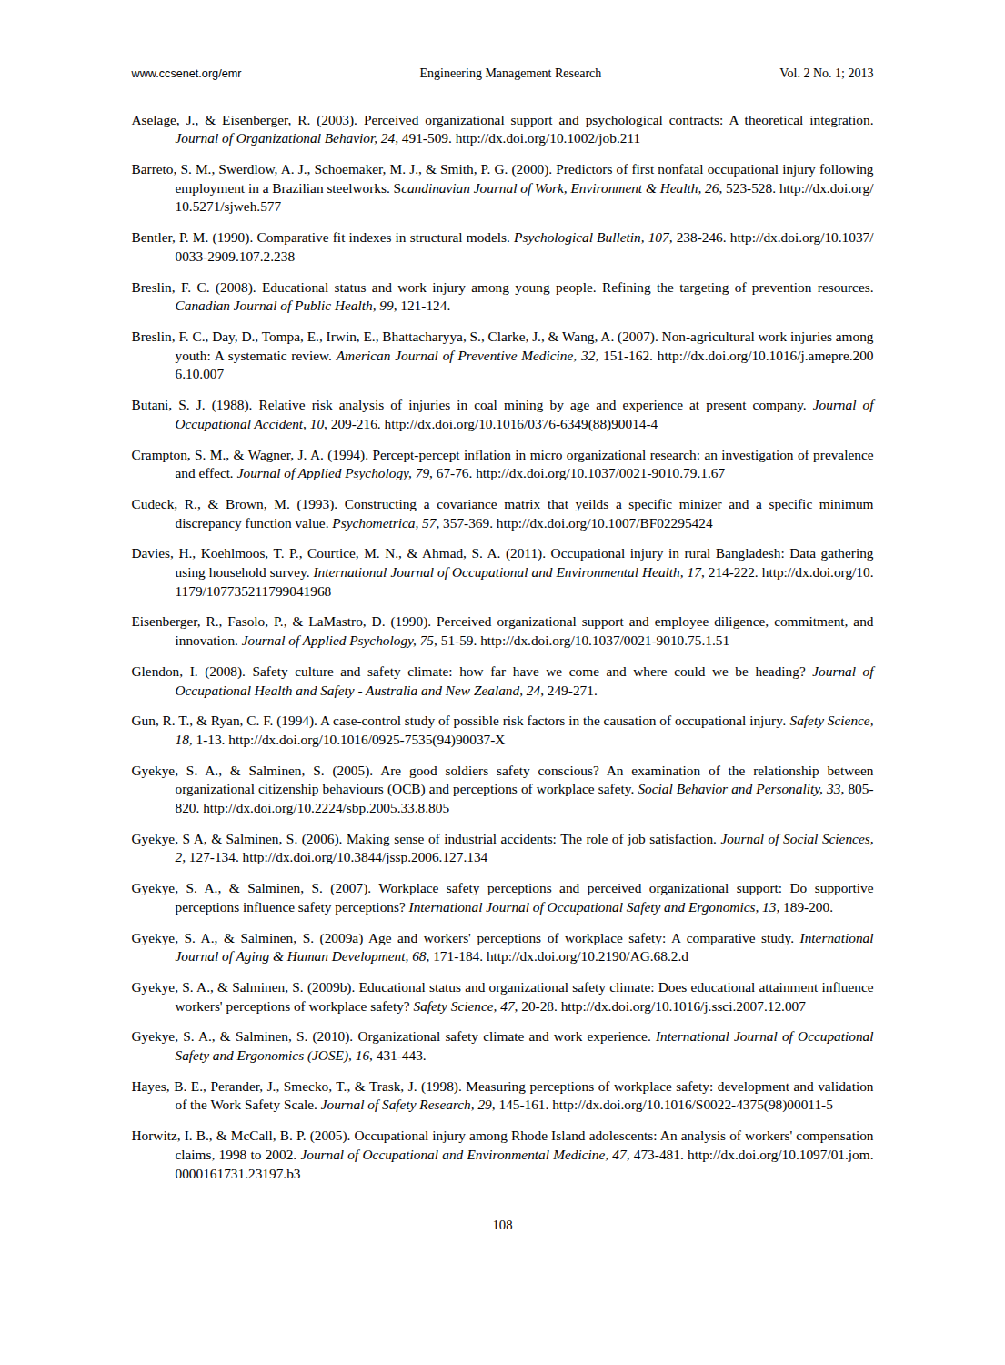www.ccsenet.org/emr Engineering Management Research Vol. 2 No. 1; 2013
Aselage, J., & Eisenberger, R. (2003). Perceived organizational support and psychological contracts: A theoretical integration. Journal of Organizational Behavior, 24, 491-509. http://dx.doi.org/10.1002/job.211
Barreto, S. M., Swerdlow, A. J., Schoemaker, M. J., & Smith, P. G. (2000). Predictors of first nonfatal occupational injury following employment in a Brazilian steelworks. Scandinavian Journal of Work, Environment & Health, 26, 523-528. http://dx.doi.org/10.5271/sjweh.577
Bentler, P. M. (1990). Comparative fit indexes in structural models. Psychological Bulletin, 107, 238-246. http://dx.doi.org/10.1037/0033-2909.107.2.238
Breslin, F. C. (2008). Educational status and work injury among young people. Refining the targeting of prevention resources. Canadian Journal of Public Health, 99, 121-124.
Breslin, F. C., Day, D., Tompa, E., Irwin, E., Bhattacharyya, S., Clarke, J., & Wang, A. (2007). Non-agricultural work injuries among youth: A systematic review. American Journal of Preventive Medicine, 32, 151-162. http://dx.doi.org/10.1016/j.amepre.2006.10.007
Butani, S. J. (1988). Relative risk analysis of injuries in coal mining by age and experience at present company. Journal of Occupational Accident, 10, 209-216. http://dx.doi.org/10.1016/0376-6349(88)90014-4
Crampton, S. M., & Wagner, J. A. (1994). Percept-percept inflation in micro organizational research: an investigation of prevalence and effect. Journal of Applied Psychology, 79, 67-76. http://dx.doi.org/10.1037/0021-9010.79.1.67
Cudeck, R., & Brown, M. (1993). Constructing a covariance matrix that yeilds a specific minizer and a specific minimum discrepancy function value. Psychometrica, 57, 357-369. http://dx.doi.org/10.1007/BF02295424
Davies, H., Koehlmoos, T. P., Courtice, M. N., & Ahmad, S. A. (2011). Occupational injury in rural Bangladesh: Data gathering using household survey. International Journal of Occupational and Environmental Health, 17, 214-222. http://dx.doi.org/10.1179/107735211799041968
Eisenberger, R., Fasolo, P., & LaMastro, D. (1990). Perceived organizational support and employee diligence, commitment, and innovation. Journal of Applied Psychology, 75, 51-59. http://dx.doi.org/10.1037/0021-9010.75.1.51
Glendon, I. (2008). Safety culture and safety climate: how far have we come and where could we be heading? Journal of Occupational Health and Safety - Australia and New Zealand, 24, 249-271.
Gun, R. T., & Ryan, C. F. (1994). A case-control study of possible risk factors in the causation of occupational injury. Safety Science, 18, 1-13. http://dx.doi.org/10.1016/0925-7535(94)90037-X
Gyekye, S. A., & Salminen, S. (2005). Are good soldiers safety conscious? An examination of the relationship between organizational citizenship behaviours (OCB) and perceptions of workplace safety. Social Behavior and Personality, 33, 805-820. http://dx.doi.org/10.2224/sbp.2005.33.8.805
Gyekye, S A, & Salminen, S. (2006). Making sense of industrial accidents: The role of job satisfaction. Journal of Social Sciences, 2, 127-134. http://dx.doi.org/10.3844/jssp.2006.127.134
Gyekye, S. A., & Salminen, S. (2007). Workplace safety perceptions and perceived organizational support: Do supportive perceptions influence safety perceptions? International Journal of Occupational Safety and Ergonomics, 13, 189-200.
Gyekye, S. A., & Salminen, S. (2009a) Age and workers' perceptions of workplace safety: A comparative study. International Journal of Aging & Human Development, 68, 171-184. http://dx.doi.org/10.2190/AG.68.2.d
Gyekye, S. A., & Salminen, S. (2009b). Educational status and organizational safety climate: Does educational attainment influence workers' perceptions of workplace safety? Safety Science, 47, 20-28. http://dx.doi.org/10.1016/j.ssci.2007.12.007
Gyekye, S. A., & Salminen, S. (2010). Organizational safety climate and work experience. International Journal of Occupational Safety and Ergonomics (JOSE), 16, 431-443.
Hayes, B. E., Perander, J., Smecko, T., & Trask, J. (1998). Measuring perceptions of workplace safety: development and validation of the Work Safety Scale. Journal of Safety Research, 29, 145-161. http://dx.doi.org/10.1016/S0022-4375(98)00011-5
Horwitz, I. B., & McCall, B. P. (2005). Occupational injury among Rhode Island adolescents: An analysis of workers' compensation claims, 1998 to 2002. Journal of Occupational and Environmental Medicine, 47, 473-481. http://dx.doi.org/10.1097/01.jom.0000161731.23197.b3
108